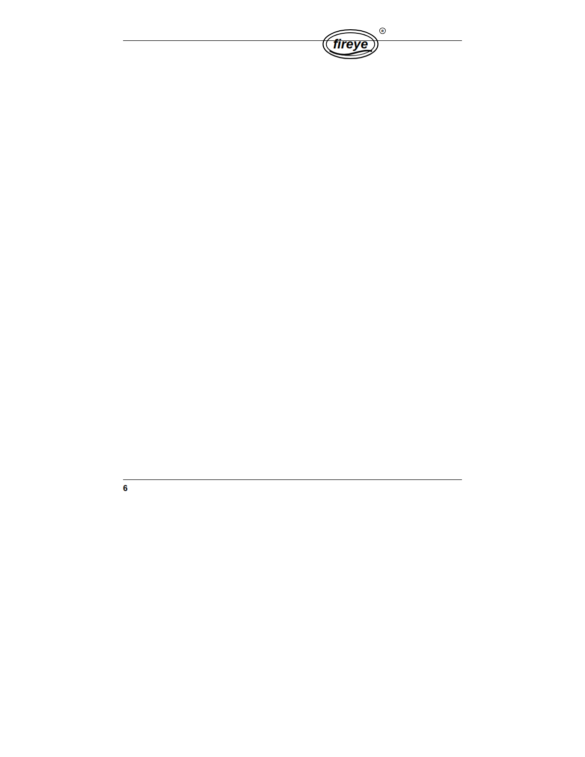fireye fireye R
6